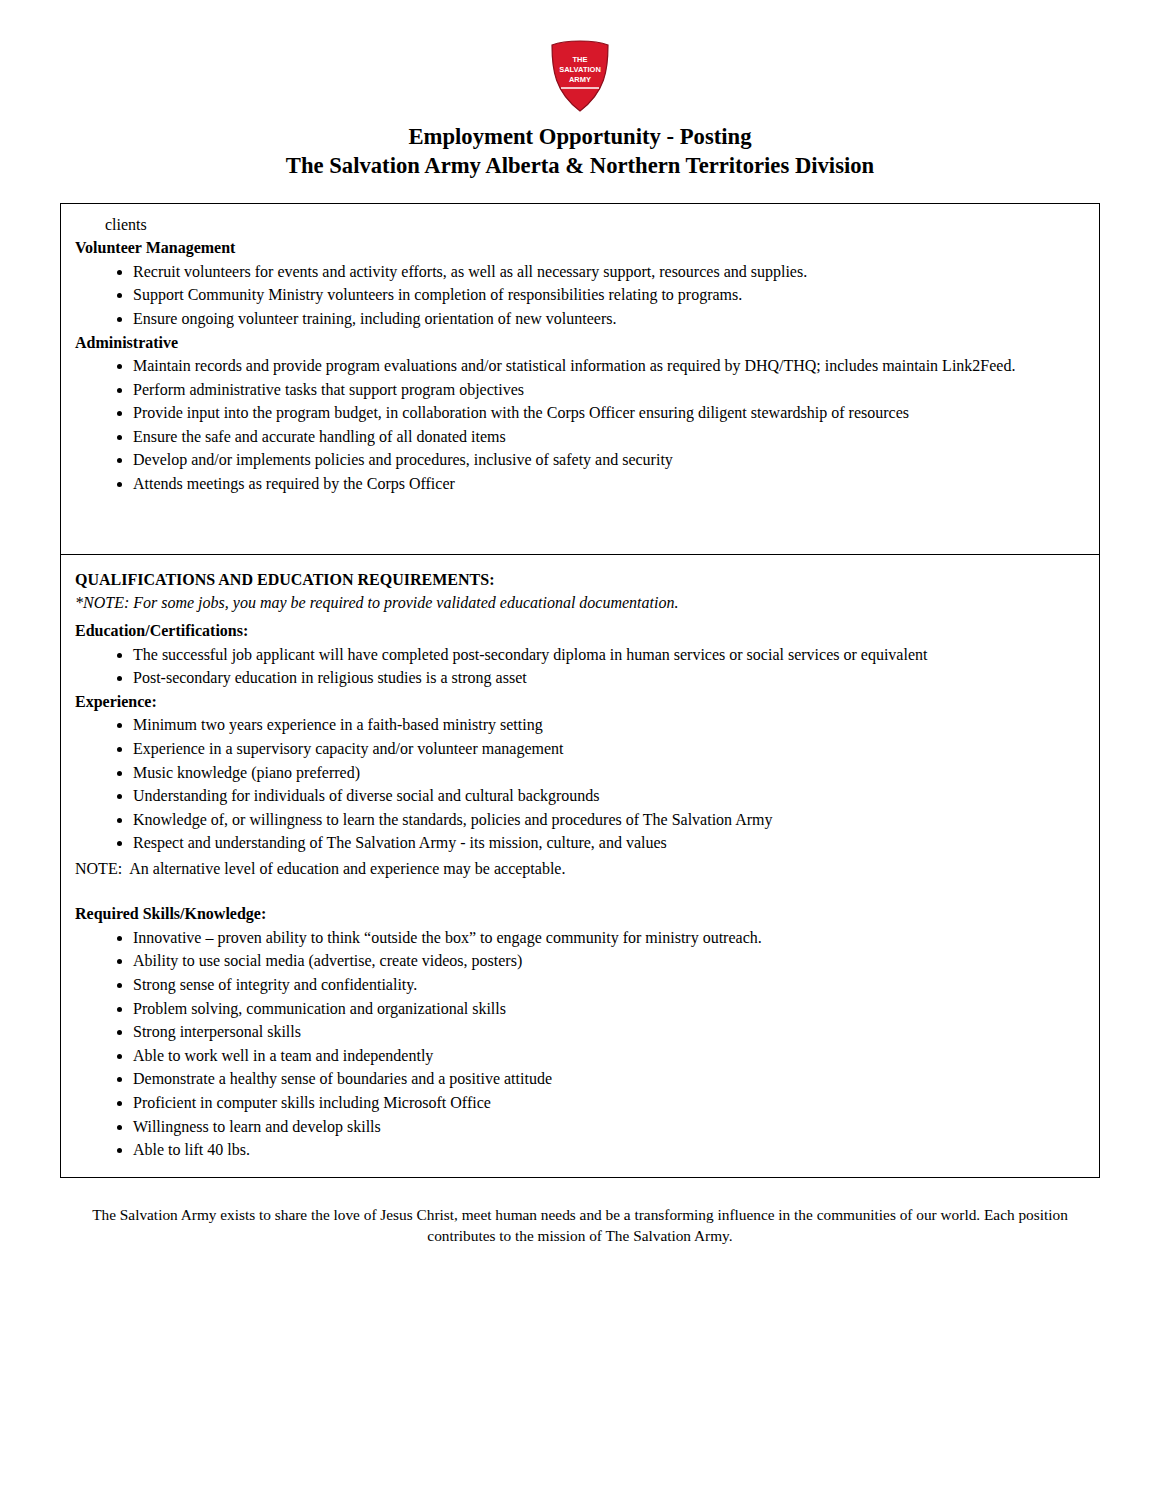THE SALVATION ARMY
Employment Opportunity - Posting The Salvation Army Alberta & Northern Territories Division
clients
Volunteer Management
Recruit volunteers for events and activity efforts, as well as all necessary support, resources and supplies.
Support Community Ministry volunteers in completion of responsibilities relating to programs.
Ensure ongoing volunteer training, including orientation of new volunteers.
Administrative
Maintain records and provide program evaluations and/or statistical information as required by DHQ/THQ; includes maintain Link2Feed.
Perform administrative tasks that support program objectives
Provide input into the program budget, in collaboration with the Corps Officer ensuring diligent stewardship of resources
Ensure the safe and accurate handling of all donated items
Develop and/or implements policies and procedures, inclusive of safety and security
Attends meetings as required by the Corps Officer
QUALIFICATIONS AND EDUCATION REQUIREMENTS:
*NOTE: For some jobs, you may be required to provide validated educational documentation.
Education/Certifications:
The successful job applicant will have completed post-secondary diploma in human services or social services or equivalent
Post-secondary education in religious studies is a strong asset
Experience:
Minimum two years experience in a faith-based ministry setting
Experience in a supervisory capacity and/or volunteer management
Music knowledge (piano preferred)
Understanding for individuals of diverse social and cultural backgrounds
Knowledge of, or willingness to learn the standards, policies and procedures of The Salvation Army
Respect and understanding of The Salvation Army - its mission, culture, and values
NOTE: An alternative level of education and experience may be acceptable.
Required Skills/Knowledge:
Innovative – proven ability to think “outside the box” to engage community for ministry outreach.
Ability to use social media (advertise, create videos, posters)
Strong sense of integrity and confidentiality.
Problem solving, communication and organizational skills
Strong interpersonal skills
Able to work well in a team and independently
Demonstrate a healthy sense of boundaries and a positive attitude
Proficient in computer skills including Microsoft Office
Willingness to learn and develop skills
Able to lift 40 lbs.
The Salvation Army exists to share the love of Jesus Christ, meet human needs and be a transforming influence in the communities of our world. Each position contributes to the mission of The Salvation Army.